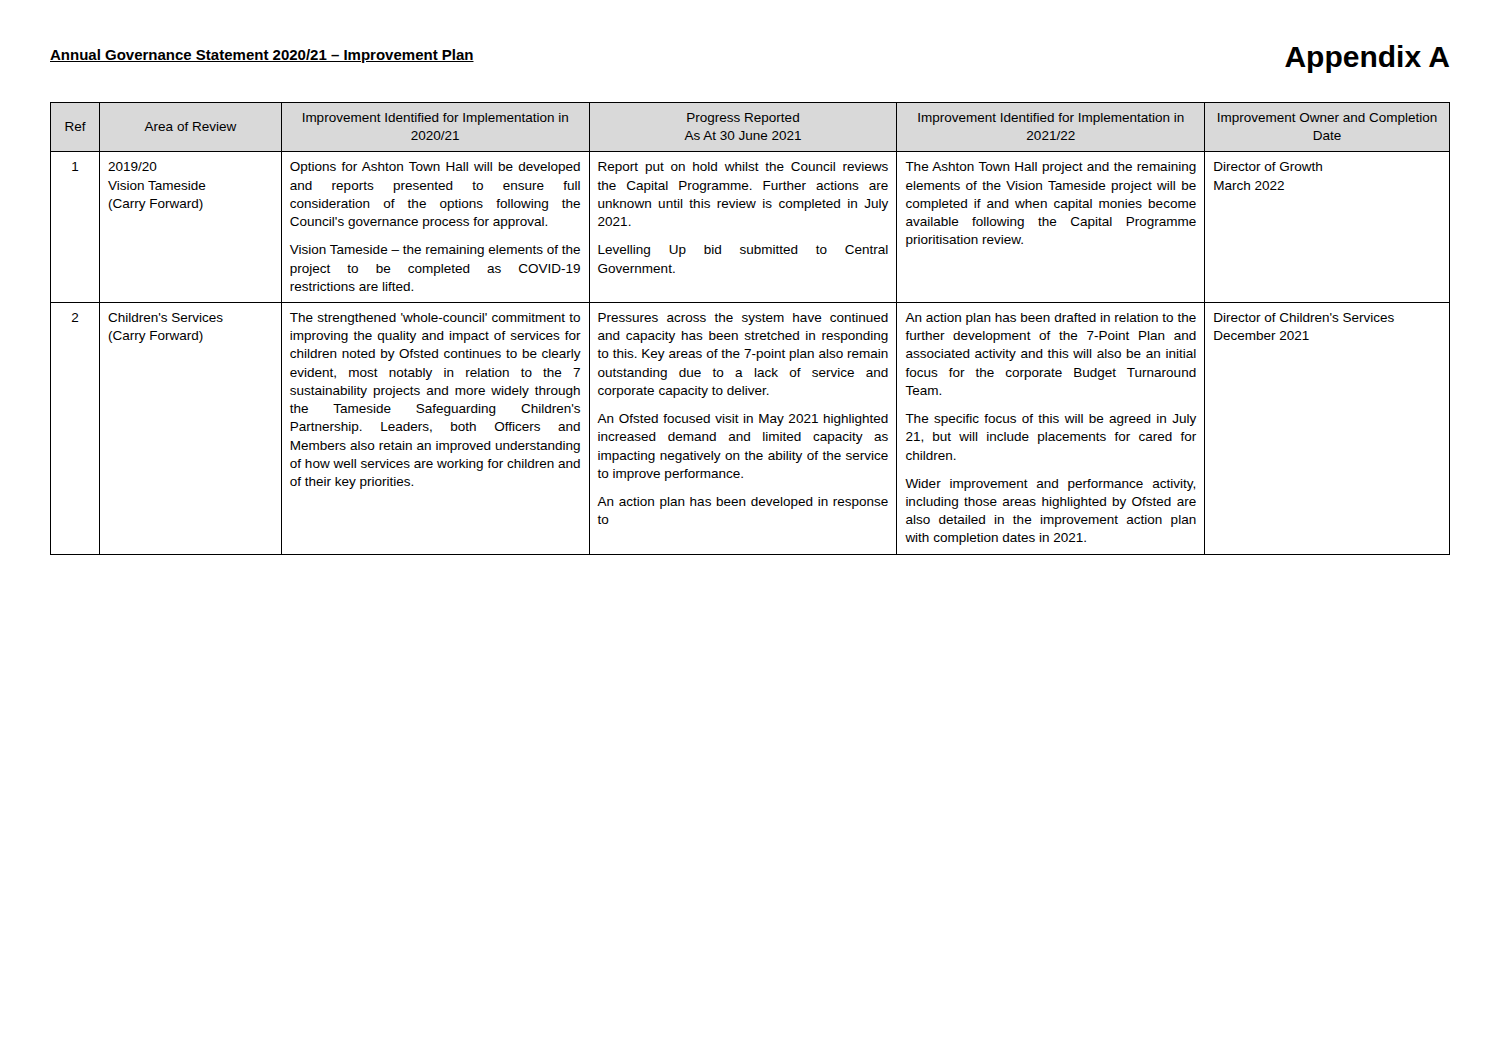Annual Governance Statement 2020/21 – Improvement Plan
Appendix A
| Ref | Area of Review | Improvement Identified for Implementation in 2020/21 | Progress Reported As At 30 June 2021 | Improvement Identified for Implementation in 2021/22 | Improvement Owner and Completion Date |
| --- | --- | --- | --- | --- | --- |
| 1 | 2019/20 Vision Tameside (Carry Forward) | Options for Ashton Town Hall will be developed and reports presented to ensure full consideration of the options following the Council's governance process for approval. Vision Tameside – the remaining elements of the project to be completed as COVID-19 restrictions are lifted. | Report put on hold whilst the Council reviews the Capital Programme. Further actions are unknown until this review is completed in July 2021. Levelling Up bid submitted to Central Government. | The Ashton Town Hall project and the remaining elements of the Vision Tameside project will be completed if and when capital monies become available following the Capital Programme prioritisation review. | Director of Growth March 2022 |
| 2 | Children's Services (Carry Forward) | The strengthened 'whole-council' commitment to improving the quality and impact of services for children noted by Ofsted continues to be clearly evident, most notably in relation to the 7 sustainability projects and more widely through the Tameside Safeguarding Children's Partnership. Leaders, both Officers and Members also retain an improved understanding of how well services are working for children and of their key priorities. | Pressures across the system have continued and capacity has been stretched in responding to this. Key areas of the 7-point plan also remain outstanding due to a lack of service and corporate capacity to deliver. An Ofsted focused visit in May 2021 highlighted increased demand and limited capacity as impacting negatively on the ability of the service to improve performance. An action plan has been developed in response to | An action plan has been drafted in relation to the further development of the 7-Point Plan and associated activity and this will also be an initial focus for the corporate Budget Turnaround Team. The specific focus of this will be agreed in July 21, but will include placements for cared for children. Wider improvement and performance activity, including those areas highlighted by Ofsted are also detailed in the improvement action plan with completion dates in 2021. | Director of Children's Services December 2021 |